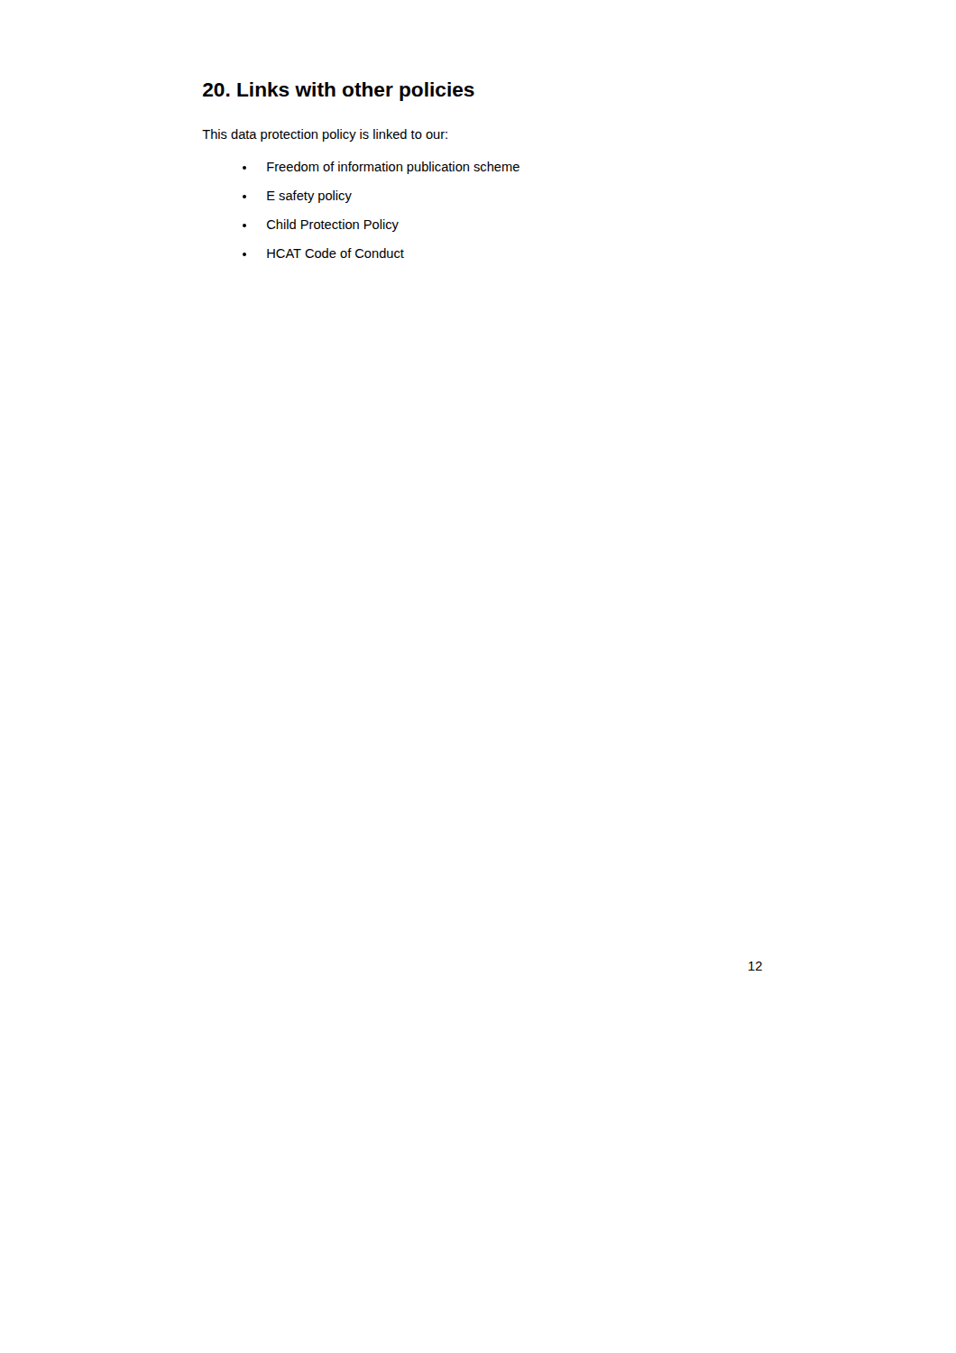20. Links with other policies
This data protection policy is linked to our:
Freedom of information publication scheme
E safety policy
Child Protection Policy
HCAT Code of Conduct
12